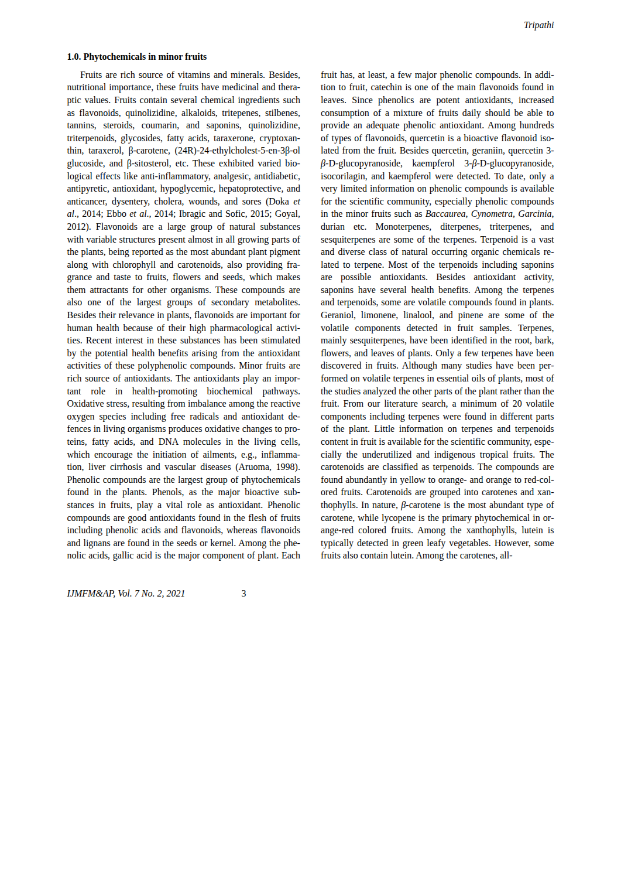Tripathi
1.0. Phytochemicals in minor fruits
Fruits are rich source of vitamins and minerals. Besides, nutritional importance, these fruits have medicinal and theraptic values. Fruits contain several chemical ingredients such as flavonoids, quinolizidine, alkaloids, tritepenes, stilbenes, tannins, steroids, coumarin, and saponins, quinolizidine, triterpenoids, glycosides, fatty acids, taraxerone, cryptoxanthin, taraxerol, β-carotene, (24R)-24-ethylcholest-5-en-3β-ol glucoside, and β-sitosterol, etc. These exhibited varied biological effects like anti-inflammatory, analgesic, antidiabetic, antipyretic, antioxidant, hypoglycemic, hepatoprotective, and anticancer, dysentery, cholera, wounds, and sores (Doka et al., 2014; Ebbo et al., 2014; Ibragic and Sofic, 2015; Goyal, 2012). Flavonoids are a large group of natural substances with variable structures present almost in all growing parts of the plants, being reported as the most abundant plant pigment along with chlorophyll and carotenoids, also providing fragrance and taste to fruits, flowers and seeds, which makes them attractants for other organisms. These compounds are also one of the largest groups of secondary metabolites. Besides their relevance in plants, flavonoids are important for human health because of their high pharmacological activities. Recent interest in these substances has been stimulated by the potential health benefits arising from the antioxidant activities of these polyphenolic compounds. Minor fruits are rich source of antioxidants. The antioxidants play an important role in health-promoting biochemical pathways. Oxidative stress, resulting from imbalance among the reactive oxygen species including free radicals and antioxidant defences in living organisms produces oxidative changes to proteins, fatty acids, and DNA molecules in the living cells, which encourage the initiation of ailments, e.g., inflammation, liver cirrhosis and vascular diseases (Aruoma, 1998). Phenolic compounds are the largest group of phytochemicals found in the plants. Phenols, as the major bioactive substances in fruits, play a vital role as antioxidant. Phenolic compounds are good antioxidants found in the flesh of fruits including phenolic acids and flavonoids, whereas flavonoids and lignans are found in the seeds or kernel. Among the phenolic acids, gallic acid is the major component of plant. Each fruit has, at least, a few major phenolic compounds. In addition to fruit, catechin is one of the main flavonoids found in leaves. Since phenolics are potent antioxidants, increased consumption of a mixture of fruits daily should be able to provide an adequate phenolic antioxidant. Among hundreds of types of flavonoids, quercetin is a bioactive flavonoid isolated from the fruit. Besides quercetin, geraniin, quercetin 3-β-D-glucopyranoside, kaempferol 3-β-D-glucopyranoside, isocorilagin, and kaempferol were detected. To date, only a very limited information on phenolic compounds is available for the scientific community, especially phenolic compounds in the minor fruits such as Baccaurea, Cynometra, Garcinia, durian etc. Monoterpenes, diterpenes, triterpenes, and sesquiterpenes are some of the terpenes. Terpenoid is a vast and diverse class of natural occurring organic chemicals related to terpene. Most of the terpenoids including saponins are possible antioxidants. Besides antioxidant activity, saponins have several health benefits. Among the terpenes and terpenoids, some are volatile compounds found in plants. Geraniol, limonene, linalool, and pinene are some of the volatile components detected in fruit samples. Terpenes, mainly sesquiterpenes, have been identified in the root, bark, flowers, and leaves of plants. Only a few terpenes have been discovered in fruits. Although many studies have been performed on volatile terpenes in essential oils of plants, most of the studies analyzed the other parts of the plant rather than the fruit. From our literature search, a minimum of 20 volatile components including terpenes were found in different parts of the plant. Little information on terpenes and terpenoids content in fruit is available for the scientific community, especially the underutilized and indigenous tropical fruits. The carotenoids are classified as terpenoids. The compounds are found abundantly in yellow to orange- and orange to red-colored fruits. Carotenoids are grouped into carotenes and xanthophylls. In nature, β-carotene is the most abundant type of carotene, while lycopene is the primary phytochemical in orange-red colored fruits. Among the xanthophylls, lutein is typically detected in green leafy vegetables. However, some fruits also contain lutein. Among the carotenes, all-
IJMFM&AP, Vol. 7 No. 2, 2021 3